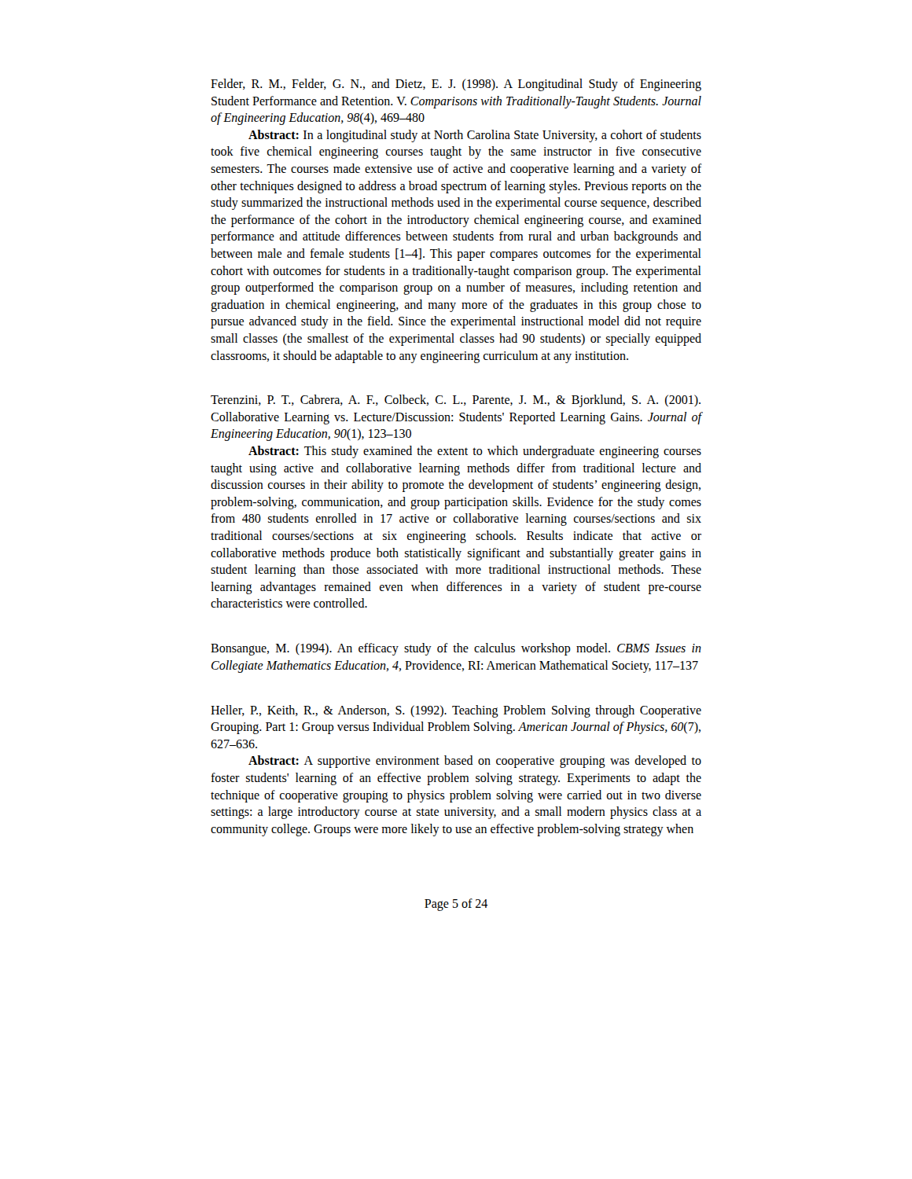Felder, R. M., Felder, G. N., and Dietz, E. J. (1998). A Longitudinal Study of Engineering Student Performance and Retention. V. Comparisons with Traditionally-Taught Students. Journal of Engineering Education, 98(4), 469–480
Abstract: In a longitudinal study at North Carolina State University, a cohort of students took five chemical engineering courses taught by the same instructor in five consecutive semesters. The courses made extensive use of active and cooperative learning and a variety of other techniques designed to address a broad spectrum of learning styles. Previous reports on the study summarized the instructional methods used in the experimental course sequence, described the performance of the cohort in the introductory chemical engineering course, and examined performance and attitude differences between students from rural and urban backgrounds and between male and female students [1–4]. This paper compares outcomes for the experimental cohort with outcomes for students in a traditionally-taught comparison group. The experimental group outperformed the comparison group on a number of measures, including retention and graduation in chemical engineering, and many more of the graduates in this group chose to pursue advanced study in the field. Since the experimental instructional model did not require small classes (the smallest of the experimental classes had 90 students) or specially equipped classrooms, it should be adaptable to any engineering curriculum at any institution.
Terenzini, P. T., Cabrera, A. F., Colbeck, C. L., Parente, J. M., & Bjorklund, S. A. (2001). Collaborative Learning vs. Lecture/Discussion: Students' Reported Learning Gains. Journal of Engineering Education, 90(1), 123–130
Abstract: This study examined the extent to which undergraduate engineering courses taught using active and collaborative learning methods differ from traditional lecture and discussion courses in their ability to promote the development of students’ engineering design, problem-solving, communication, and group participation skills. Evidence for the study comes from 480 students enrolled in 17 active or collaborative learning courses/sections and six traditional courses/sections at six engineering schools. Results indicate that active or collaborative methods produce both statistically significant and substantially greater gains in student learning than those associated with more traditional instructional methods. These learning advantages remained even when differences in a variety of student pre-course characteristics were controlled.
Bonsangue, M. (1994). An efficacy study of the calculus workshop model. CBMS Issues in Collegiate Mathematics Education, 4, Providence, RI: American Mathematical Society, 117–137
Heller, P., Keith, R., & Anderson, S. (1992). Teaching Problem Solving through Cooperative Grouping. Part 1: Group versus Individual Problem Solving. American Journal of Physics, 60(7), 627–636.
Abstract: A supportive environment based on cooperative grouping was developed to foster students' learning of an effective problem solving strategy. Experiments to adapt the technique of cooperative grouping to physics problem solving were carried out in two diverse settings: a large introductory course at state university, and a small modern physics class at a community college. Groups were more likely to use an effective problem-solving strategy when
Page 5 of 24